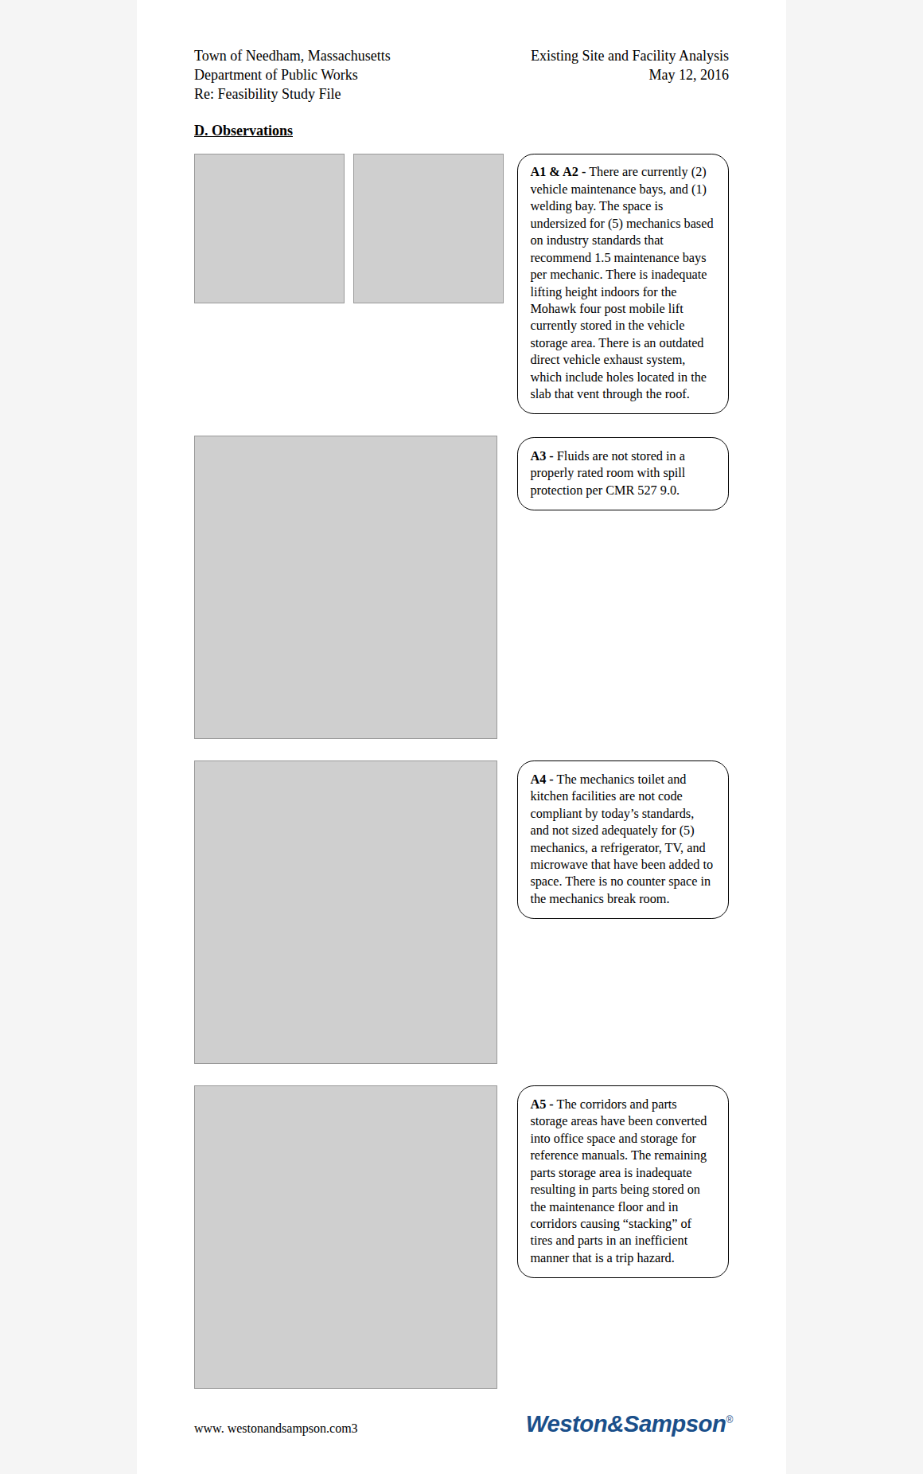Town of Needham, Massachusetts
Department of Public Works
Re: Feasibility Study File
Existing Site and Facility Analysis
May 12, 2016
D. Observations
A1 & A2 - There are currently (2) vehicle maintenance bays, and (1) welding bay. The space is undersized for (5) mechanics based on industry standards that recommend 1.5 maintenance bays per mechanic. There is inadequate lifting height indoors for the Mohawk four post mobile lift currently stored in the vehicle storage area. There is an outdated direct vehicle exhaust system, which include holes located in the slab that vent through the roof.
A3 - Fluids are not stored in a properly rated room with spill protection per CMR 527 9.0.
A4 - The mechanics toilet and kitchen facilities are not code compliant by today’s standards, and not sized adequately for (5) mechanics, a refrigerator, TV, and microwave that have been added to space. There is no counter space in the mechanics break room.
A5 - The corridors and parts storage areas have been converted into office space and storage for reference manuals. The remaining parts storage area is inadequate resulting in parts being stored on the maintenance floor and in corridors causing “stacking” of tires and parts in an inefficient manner that is a trip hazard.
www. westonandsampson.com
3
Weston&Sampson®